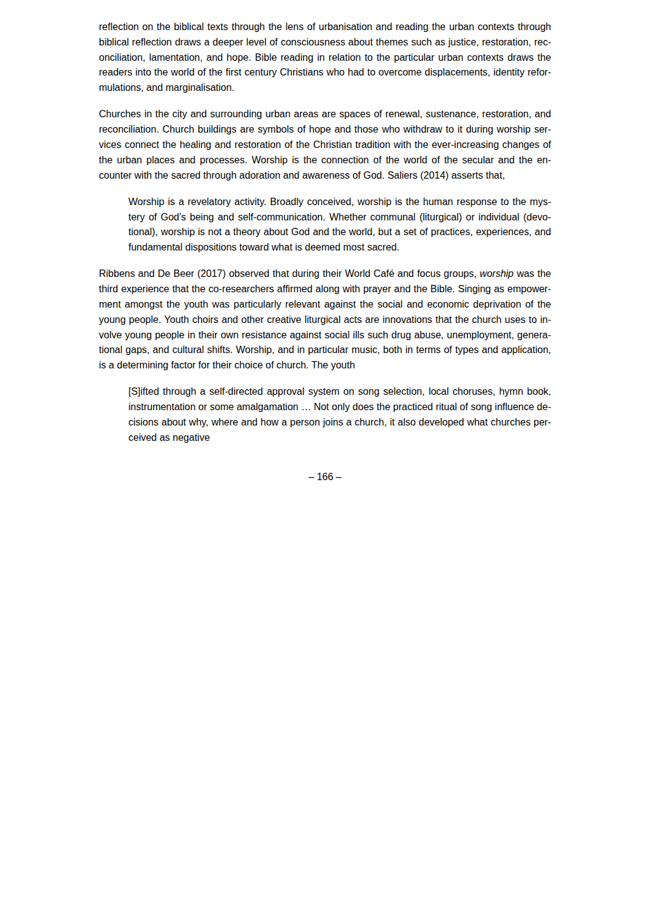reflection on the biblical texts through the lens of urbanisation and reading the urban contexts through biblical reflection draws a deeper level of consciousness about themes such as justice, restoration, reconciliation, lamentation, and hope. Bible reading in relation to the particular urban contexts draws the readers into the world of the first century Christians who had to overcome displacements, identity reformulations, and marginalisation.
Churches in the city and surrounding urban areas are spaces of renewal, sustenance, restoration, and reconciliation. Church buildings are symbols of hope and those who withdraw to it during worship services connect the healing and restoration of the Christian tradition with the ever-increasing changes of the urban places and processes. Worship is the connection of the world of the secular and the encounter with the sacred through adoration and awareness of God. Saliers (2014) asserts that,
Worship is a revelatory activity. Broadly conceived, worship is the human response to the mystery of God's being and self-communication. Whether communal (liturgical) or individual (devotional), worship is not a theory about God and the world, but a set of practices, experiences, and fundamental dispositions toward what is deemed most sacred.
Ribbens and De Beer (2017) observed that during their World Café and focus groups, worship was the third experience that the co-researchers affirmed along with prayer and the Bible. Singing as empowerment amongst the youth was particularly relevant against the social and economic deprivation of the young people. Youth choirs and other creative liturgical acts are innovations that the church uses to involve young people in their own resistance against social ills such drug abuse, unemployment, generational gaps, and cultural shifts. Worship, and in particular music, both in terms of types and application, is a determining factor for their choice of church. The youth
[S]ifted through a self-directed approval system on song selection, local choruses, hymn book, instrumentation or some amalgamation … Not only does the practiced ritual of song influence decisions about why, where and how a person joins a church, it also developed what churches perceived as negative
– 166 –